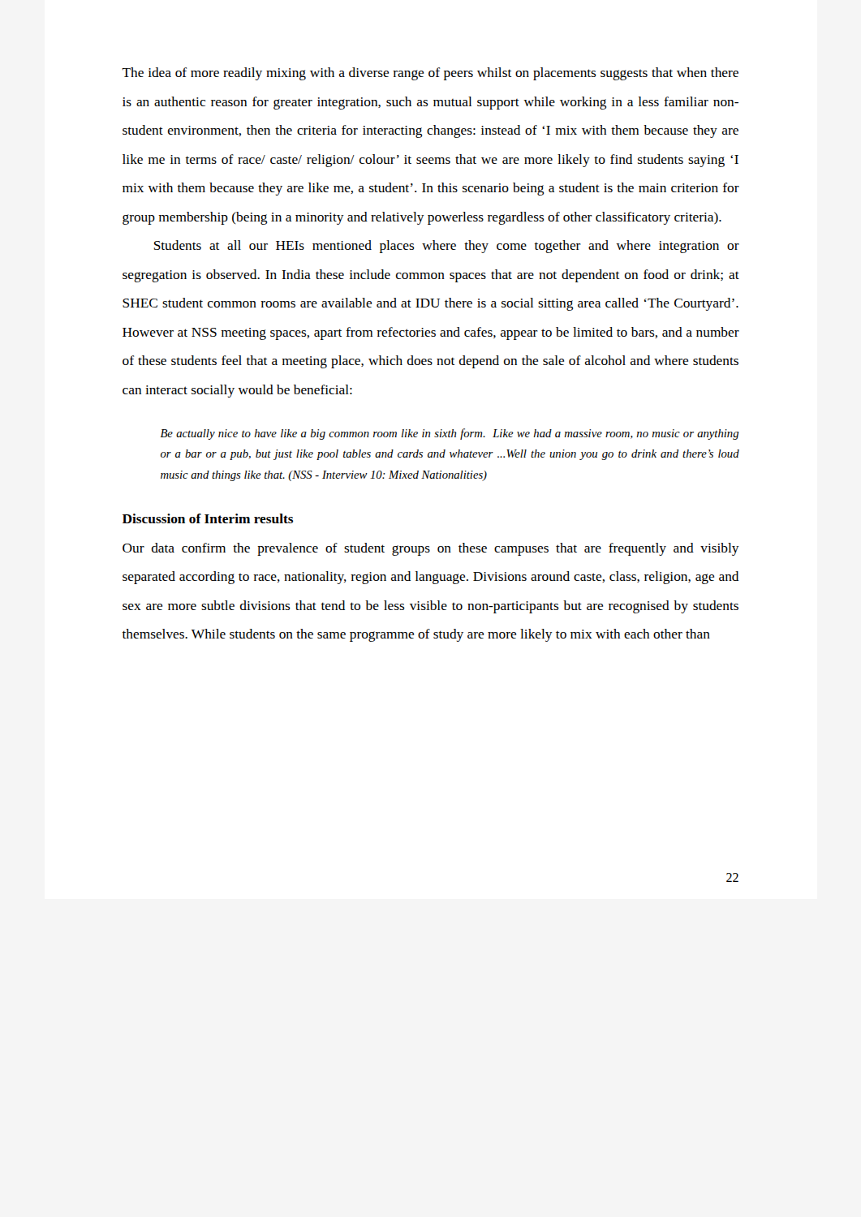The idea of more readily mixing with a diverse range of peers whilst on placements suggests that when there is an authentic reason for greater integration, such as mutual support while working in a less familiar non-student environment, then the criteria for interacting changes: instead of ‘I mix with them because they are like me in terms of race/ caste/ religion/ colour’ it seems that we are more likely to find students saying ‘I mix with them because they are like me, a student’. In this scenario being a student is the main criterion for group membership (being in a minority and relatively powerless regardless of other classificatory criteria).
Students at all our HEIs mentioned places where they come together and where integration or segregation is observed. In India these include common spaces that are not dependent on food or drink; at SHEC student common rooms are available and at IDU there is a social sitting area called ‘The Courtyard’. However at NSS meeting spaces, apart from refectories and cafes, appear to be limited to bars, and a number of these students feel that a meeting place, which does not depend on the sale of alcohol and where students can interact socially would be beneficial:
Be actually nice to have like a big common room like in sixth form. Like we had a massive room, no music or anything or a bar or a pub, but just like pool tables and cards and whatever ...Well the union you go to drink and there’s loud music and things like that. (NSS - Interview 10: Mixed Nationalities)
Discussion of Interim results
Our data confirm the prevalence of student groups on these campuses that are frequently and visibly separated according to race, nationality, region and language. Divisions around caste, class, religion, age and sex are more subtle divisions that tend to be less visible to non-participants but are recognised by students themselves. While students on the same programme of study are more likely to mix with each other than
22